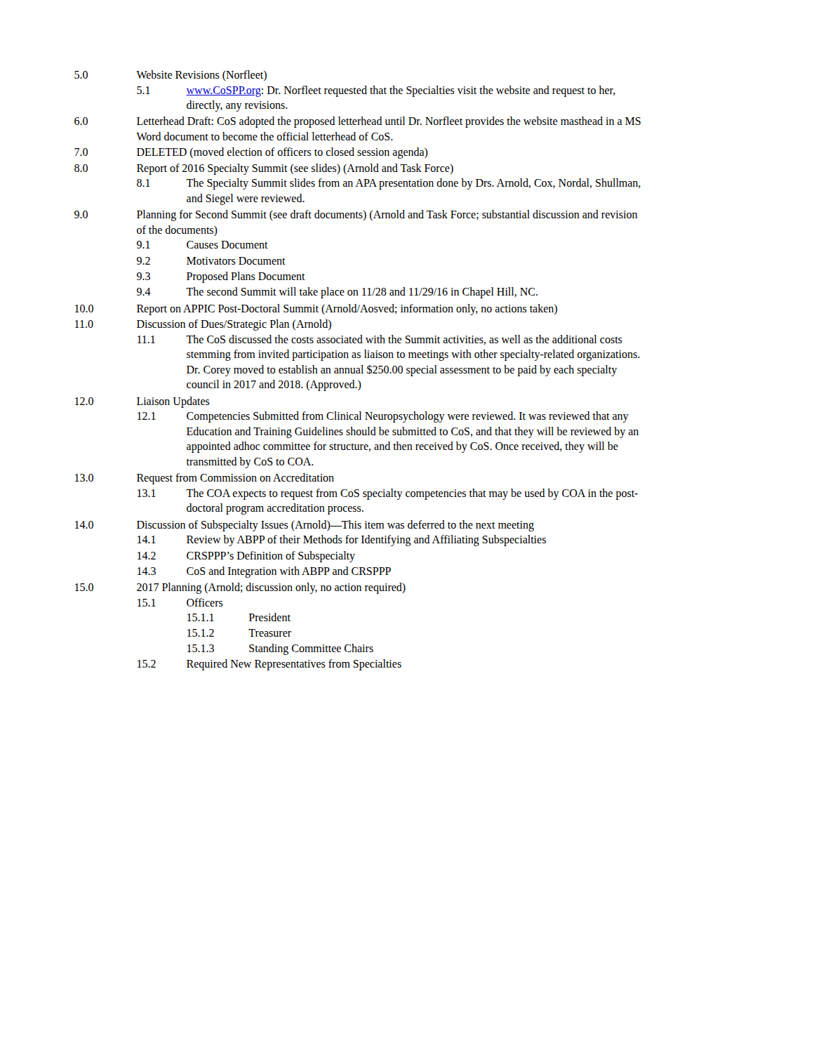5.0
Website Revisions (Norfleet)
5.1
www.CoSPP.org: Dr. Norfleet requested that the Specialties visit the website and request to her, directly, any revisions.
6.0
Letterhead Draft: CoS adopted the proposed letterhead until Dr. Norfleet provides the website masthead in a MS Word document to become the official letterhead of CoS.
7.0
DELETED (moved election of officers to closed session agenda)
8.0
Report of 2016 Specialty Summit (see slides) (Arnold and Task Force)
8.1
The Specialty Summit slides from an APA presentation done by Drs. Arnold, Cox, Nordal, Shullman, and Siegel were reviewed.
9.0
Planning for Second Summit (see draft documents) (Arnold and Task Force; substantial discussion and revision of the documents)
9.1
Causes Document
9.2
Motivators Document
9.3
Proposed Plans Document
9.4
The second Summit will take place on 11/28 and 11/29/16 in Chapel Hill, NC.
10.0
Report on APPIC Post-Doctoral Summit (Arnold/Aosved; information only, no actions taken)
11.0
Discussion of Dues/Strategic Plan (Arnold)
11.1
The CoS discussed the costs associated with the Summit activities, as well as the additional costs stemming from invited participation as liaison to meetings with other specialty-related organizations. Dr. Corey moved to establish an annual $250.00 special assessment to be paid by each specialty council in 2017 and 2018. (Approved.)
12.0
Liaison Updates
12.1
Competencies Submitted from Clinical Neuropsychology were reviewed. It was reviewed that any Education and Training Guidelines should be submitted to CoS, and that they will be reviewed by an appointed adhoc committee for structure, and then received by CoS. Once received, they will be transmitted by CoS to COA.
13.0
Request from Commission on Accreditation
13.1
The COA expects to request from CoS specialty competencies that may be used by COA in the post-doctoral program accreditation process.
14.0
Discussion of Subspecialty Issues (Arnold)—This item was deferred to the next meeting
14.1
Review by ABPP of their Methods for Identifying and Affiliating Subspecialties
14.2
CRSPPP’s Definition of Subspecialty
14.3
CoS and Integration with ABPP and CRSPPP
15.0
2017 Planning (Arnold; discussion only, no action required)
15.1
Officers
15.1.1
President
15.1.2
Treasurer
15.1.3
Standing Committee Chairs
15.2
Required New Representatives from Specialties